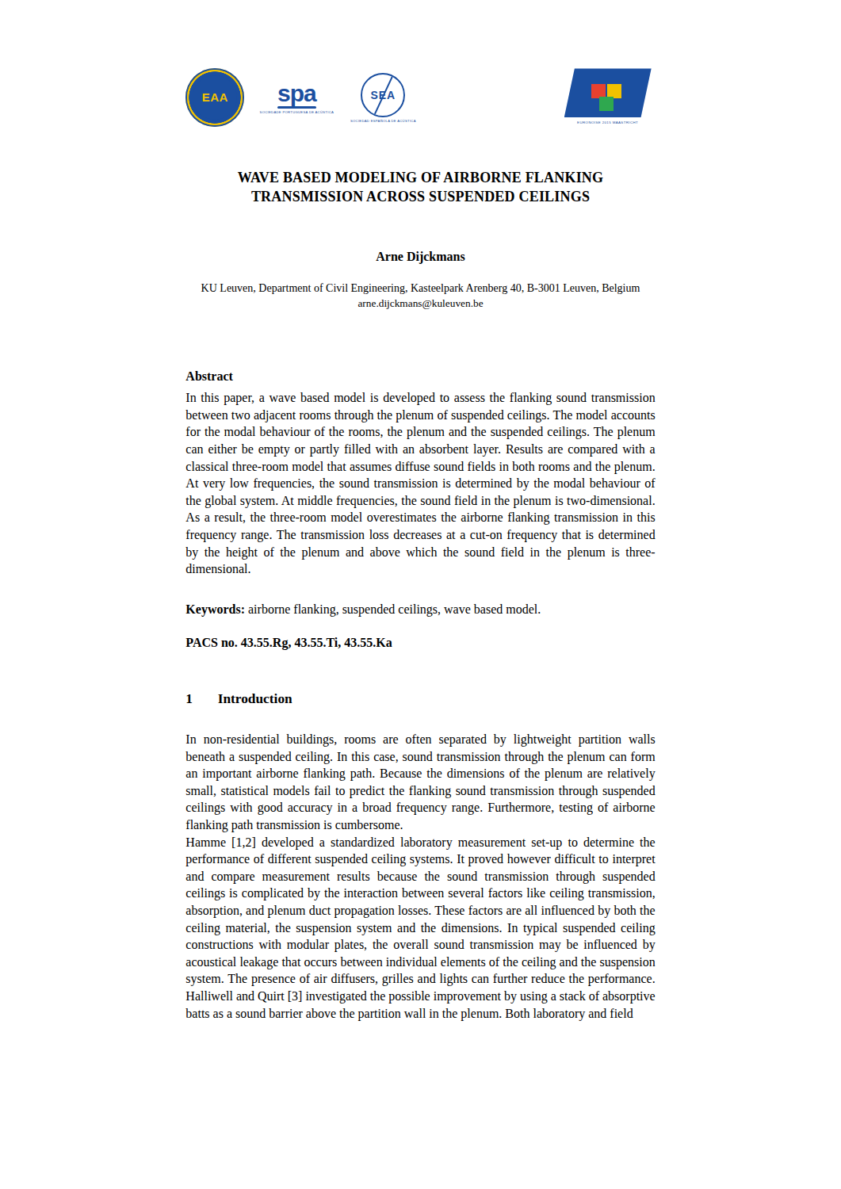EAA
spa
SOCIEDADE PORTUGUESA DE ACÚSTICA
SEA
SOCIEDAD ESPAÑOLA DE ACÚSTICA
EURONOISE 2015 MAASTRICHT
WAVE BASED MODELING OF AIRBORNE FLANKING
TRANSMISSION ACROSS SUSPENDED CEILINGS
Arne Dijckmans
KU Leuven, Department of Civil Engineering, Kasteelpark Arenberg 40, B-3001 Leuven, Belgium
arne.dijckmans@kuleuven.be
Abstract
In this paper, a wave based model is developed to assess the flanking sound transmission between two adjacent rooms through the plenum of suspended ceilings. The model accounts for the modal behaviour of the rooms, the plenum and the suspended ceilings. The plenum can either be empty or partly filled with an absorbent layer. Results are compared with a classical three-room model that assumes diffuse sound fields in both rooms and the plenum. At very low frequencies, the sound transmission is determined by the modal behaviour of the global system. At middle frequencies, the sound field in the plenum is two-dimensional. As a result, the three-room model overestimates the airborne flanking transmission in this frequency range. The transmission loss decreases at a cut-on frequency that is determined by the height of the plenum and above which the sound field in the plenum is three-dimensional.
Keywords: airborne flanking, suspended ceilings, wave based model.
PACS no. 43.55.Rg, 43.55.Ti, 43.55.Ka
1 Introduction
In non-residential buildings, rooms are often separated by lightweight partition walls beneath a suspended ceiling. In this case, sound transmission through the plenum can form an important airborne flanking path. Because the dimensions of the plenum are relatively small, statistical models fail to predict the flanking sound transmission through suspended ceilings with good accuracy in a broad frequency range. Furthermore, testing of airborne flanking path transmission is cumbersome.
Hamme [1,2] developed a standardized laboratory measurement set-up to determine the performance of different suspended ceiling systems. It proved however difficult to interpret and compare measurement results because the sound transmission through suspended ceilings is complicated by the interaction between several factors like ceiling transmission, absorption, and plenum duct propagation losses. These factors are all influenced by both the ceiling material, the suspension system and the dimensions. In typical suspended ceiling constructions with modular plates, the overall sound transmission may be influenced by acoustical leakage that occurs between individual elements of the ceiling and the suspension system. The presence of air diffusers, grilles and lights can further reduce the performance. Halliwell and Quirt [3] investigated the possible improvement by using a stack of absorptive batts as a sound barrier above the partition wall in the plenum. Both laboratory and field